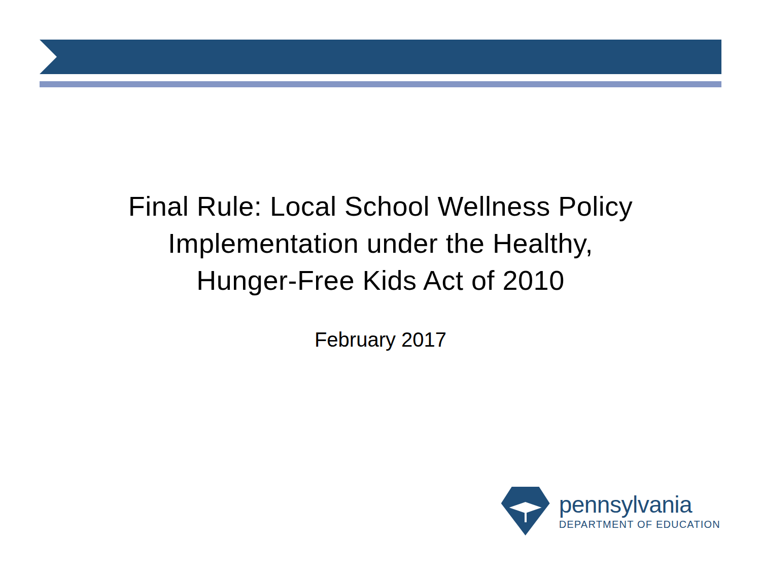Final Rule: Local School Wellness Policy
Implementation under the Healthy,
Hunger-Free Kids Act of 2010
February 2017
pennsylvania
DEPARTMENT OF EDUCATION